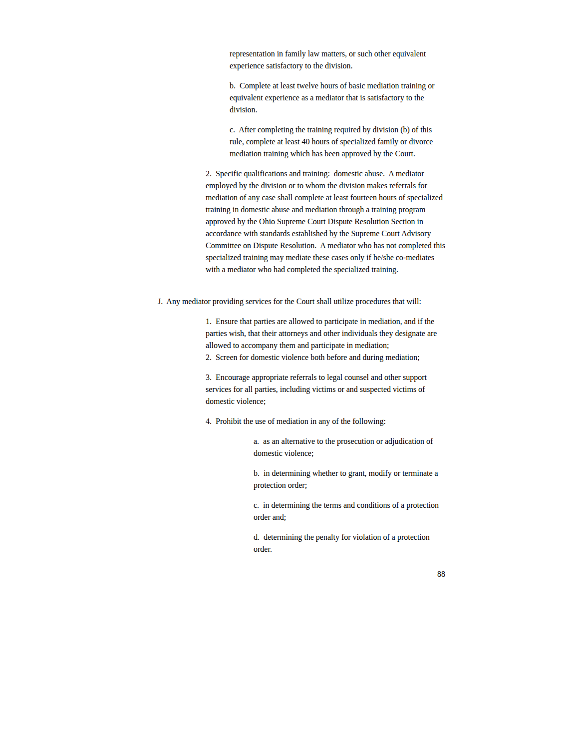representation in family law matters, or such other equivalent experience satisfactory to the division.
b. Complete at least twelve hours of basic mediation training or equivalent experience as a mediator that is satisfactory to the division.
c. After completing the training required by division (b) of this rule, complete at least 40 hours of specialized family or divorce mediation training which has been approved by the Court.
2. Specific qualifications and training: domestic abuse. A mediator employed by the division or to whom the division makes referrals for mediation of any case shall complete at least fourteen hours of specialized training in domestic abuse and mediation through a training program approved by the Ohio Supreme Court Dispute Resolution Section in accordance with standards established by the Supreme Court Advisory Committee on Dispute Resolution. A mediator who has not completed this specialized training may mediate these cases only if he/she co-mediates with a mediator who had completed the specialized training.
J. Any mediator providing services for the Court shall utilize procedures that will:
1. Ensure that parties are allowed to participate in mediation, and if the parties wish, that their attorneys and other individuals they designate are allowed to accompany them and participate in mediation;
2. Screen for domestic violence both before and during mediation;
3. Encourage appropriate referrals to legal counsel and other support services for all parties, including victims or and suspected victims of domestic violence;
4. Prohibit the use of mediation in any of the following:
a. as an alternative to the prosecution or adjudication of domestic violence;
b. in determining whether to grant, modify or terminate a protection order;
c. in determining the terms and conditions of a protection order and;
d. determining the penalty for violation of a protection order.
88